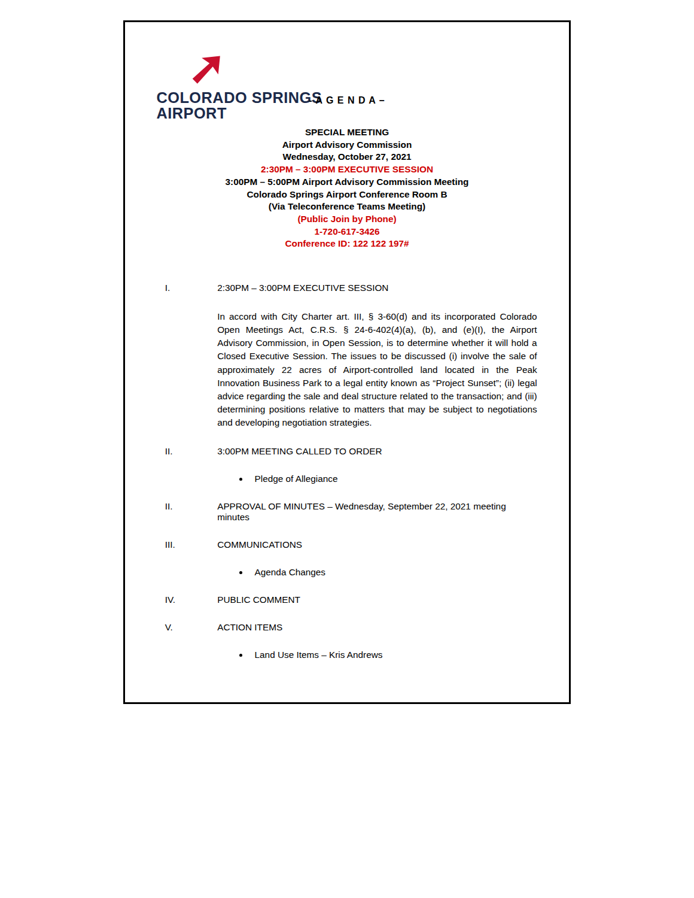➚
COLORADO SPRINGS
AIRPORT
- A G E N D A –
SPECIAL MEETING
Airport Advisory Commission
Wednesday, October 27, 2021
2:30PM – 3:00PM EXECUTIVE SESSION
3:00PM – 5:00PM Airport Advisory Commission Meeting
Colorado Springs Airport Conference Room B
(Via Teleconference Teams Meeting)
(Public Join by Phone)
1-720-617-3426
Conference ID: 122 122 197#
| I. | 2:30PM – 3:00PM EXECUTIVE SESSION |
| | In accord with City Charter art. III, § 3-60(d) and its incorporated Colorado Open Meetings Act, C.R.S. § 24-6-402(4)(a), (b), and (e)(I), the Airport Advisory Commission, in Open Session, is to determine whether it will hold a Closed Executive Session. The issues to be discussed (i) involve the sale of approximately 22 acres of Airport-controlled land located in the Peak Innovation Business Park to a legal entity known as “Project Sunset”; (ii) legal advice regarding the sale and deal structure related to the transaction; and (iii) determining positions relative to matters that may be subject to negotiations and developing negotiation strategies. |
| II. | 3:00PM MEETING CALLED TO ORDER |
| | Pledge of Allegiance |
| II. | APPROVAL OF MINUTES – Wednesday, September 22, 2021 meeting minutes |
| III. | COMMUNICATIONS |
| | Agenda Changes |
| IV. | PUBLIC COMMENT |
| V. | ACTION ITEMS |
| | Land Use Items – Kris Andrews |